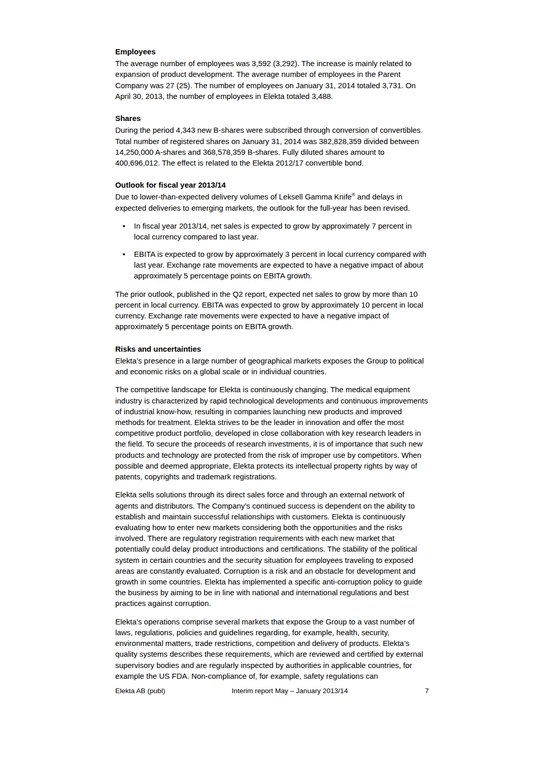Employees
The average number of employees was 3,592 (3,292). The increase is mainly related to expansion of product development. The average number of employees in the Parent Company was 27 (25). The number of employees on January 31, 2014 totaled 3,731. On April 30, 2013, the number of employees in Elekta totaled 3,488.
Shares
During the period 4,343 new B-shares were subscribed through conversion of convertibles. Total number of registered shares on January 31, 2014 was 382,828,359 divided between 14,250,000 A-shares and 368,578,359 B-shares. Fully diluted shares amount to 400,696,012. The effect is related to the Elekta 2012/17 convertible bond.
Outlook for fiscal year 2013/14
Due to lower-than-expected delivery volumes of Leksell Gamma Knife® and delays in expected deliveries to emerging markets, the outlook for the full-year has been revised.
In fiscal year 2013/14, net sales is expected to grow by approximately 7 percent in local currency compared to last year.
EBITA is expected to grow by approximately 3 percent in local currency compared with last year. Exchange rate movements are expected to have a negative impact of about approximately 5 percentage points on EBITA growth.
The prior outlook, published in the Q2 report, expected net sales to grow by more than 10 percent in local currency. EBITA was expected to grow by approximately 10 percent in local currency. Exchange rate movements were expected to have a negative impact of approximately 5 percentage points on EBITA growth.
Risks and uncertainties
Elekta’s presence in a large number of geographical markets exposes the Group to political and economic risks on a global scale or in individual countries.
The competitive landscape for Elekta is continuously changing. The medical equipment industry is characterized by rapid technological developments and continuous improvements of industrial know-how, resulting in companies launching new products and improved methods for treatment. Elekta strives to be the leader in innovation and offer the most competitive product portfolio, developed in close collaboration with key research leaders in the field. To secure the proceeds of research investments, it is of importance that such new products and technology are protected from the risk of improper use by competitors. When possible and deemed appropriate, Elekta protects its intellectual property rights by way of patents, copyrights and trademark registrations.
Elekta sells solutions through its direct sales force and through an external network of agents and distributors. The Company’s continued success is dependent on the ability to establish and maintain successful relationships with customers. Elekta is continuously evaluating how to enter new markets considering both the opportunities and the risks involved. There are regulatory registration requirements with each new market that potentially could delay product introductions and certifications. The stability of the political system in certain countries and the security situation for employees traveling to exposed areas are constantly evaluated. Corruption is a risk and an obstacle for development and growth in some countries. Elekta has implemented a specific anti-corruption policy to guide the business by aiming to be in line with national and international regulations and best practices against corruption.
Elekta’s operations comprise several markets that expose the Group to a vast number of laws, regulations, policies and guidelines regarding, for example, health, security, environmental matters, trade restrictions, competition and delivery of products. Elekta’s quality systems describes these requirements, which are reviewed and certified by external supervisory bodies and are regularly inspected by authorities in applicable countries, for example the US FDA. Non-compliance of, for example, safety regulations can
Elekta AB (publ) Interim report May – January 2013/14 7